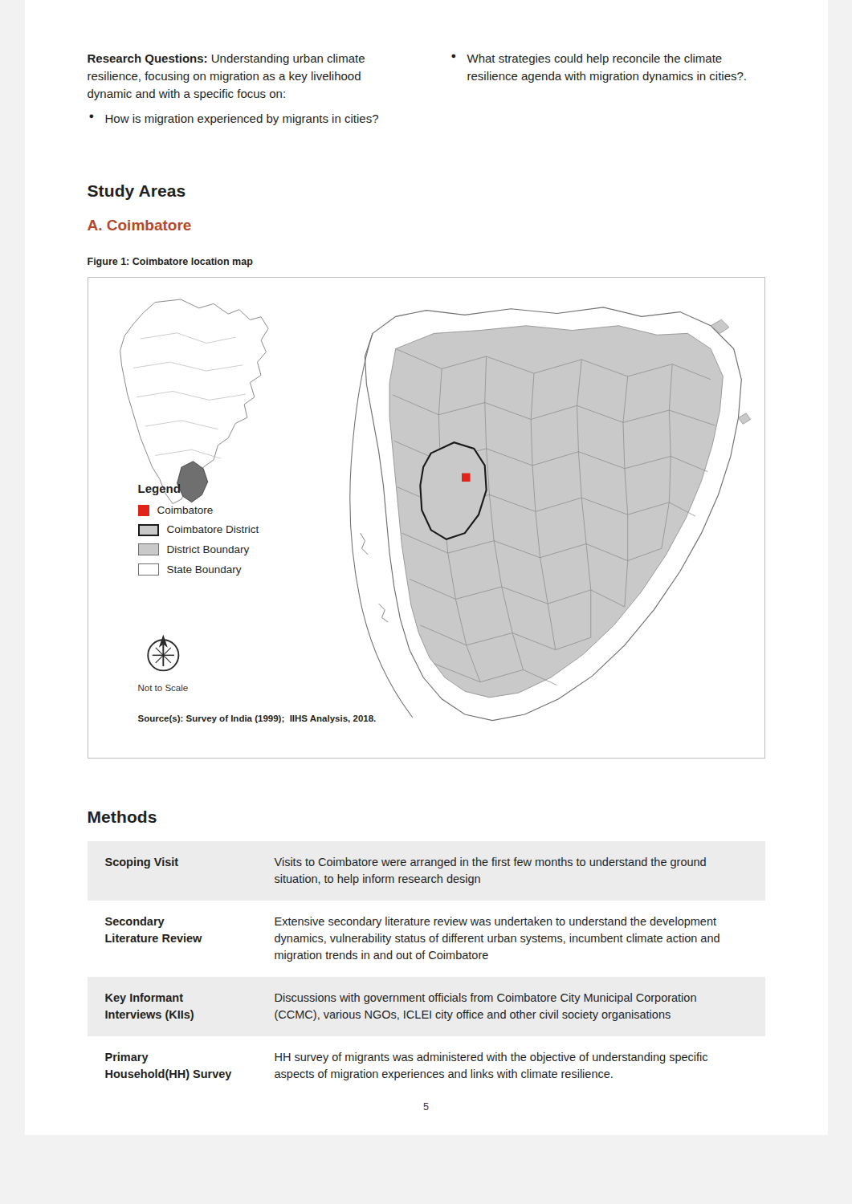Research Questions: Understanding urban climate resilience, focusing on migration as a key livelihood dynamic and with a specific focus on:
How is migration experienced by migrants in cities?
What strategies could help reconcile the climate resilience agenda with migration dynamics in cities?.
Study Areas
A. Coimbatore
Figure 1: Coimbatore location map
Legend
Coimbatore
Coimbatore District
District Boundary
State Boundary
Not to Scale
Source(s): Survey of India (1999); IIHS Analysis, 2018.
Methods
| Scoping Visit | Visits to Coimbatore were arranged in the first few months to understand the ground situation, to help inform research design |
| Secondary Literature Review | Extensive secondary literature review was undertaken to understand the development dynamics, vulnerability status of different urban systems, incumbent climate action and migration trends in and out of Coimbatore |
| Key Informant Interviews (KIIs) | Discussions with government officials from Coimbatore City Municipal Corporation (CCMC), various NGOs, ICLEI city office and other civil society organisations |
| Primary Household(HH) Survey | HH survey of migrants was administered with the objective of understanding specific aspects of migration experiences and links with climate resilience. |
5